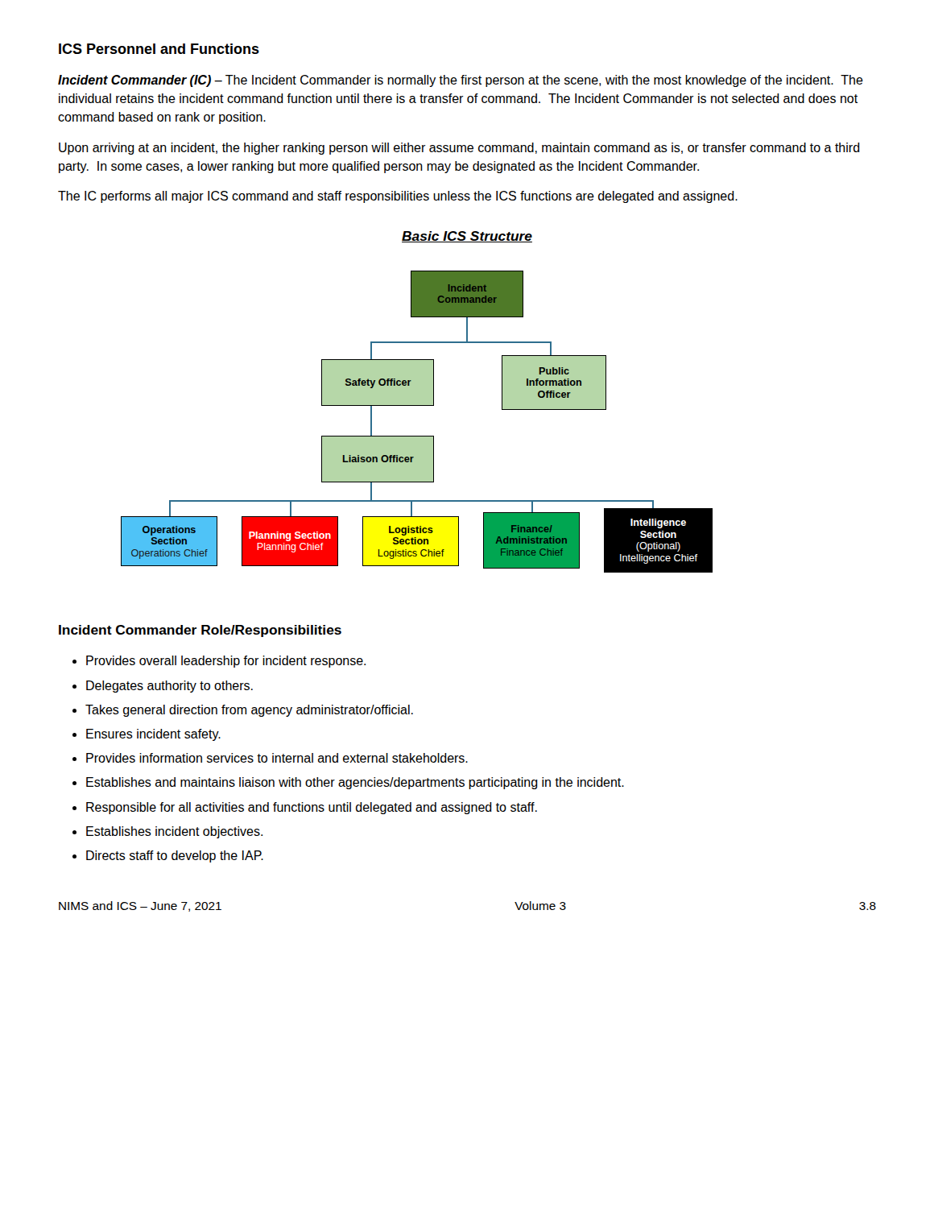ICS Personnel and Functions
Incident Commander (IC) – The Incident Commander is normally the first person at the scene, with the most knowledge of the incident. The individual retains the incident command function until there is a transfer of command. The Incident Commander is not selected and does not command based on rank or position.
Upon arriving at an incident, the higher ranking person will either assume command, maintain command as is, or transfer command to a third party. In some cases, a lower ranking but more qualified person may be designated as the Incident Commander.
The IC performs all major ICS command and staff responsibilities unless the ICS functions are delegated and assigned.
Basic ICS Structure
Incident
Commander
Safety Officer
Public
Information
Officer
Liaison Officer
Operations
Section Operations Chief
Planning Section Planning Chief
Logistics
Section Logistics Chief
Finance/
Administration Finance Chief
Intelligence
Section (Optional) Intelligence Chief
Incident Commander Role/Responsibilities
Provides overall leadership for incident response.
Delegates authority to others.
Takes general direction from agency administrator/official.
Ensures incident safety.
Provides information services to internal and external stakeholders.
Establishes and maintains liaison with other agencies/departments participating in the incident.
Responsible for all activities and functions until delegated and assigned to staff.
Establishes incident objectives.
Directs staff to develop the IAP.
NIMS and ICS – June 7, 2021 Volume 3 3.8